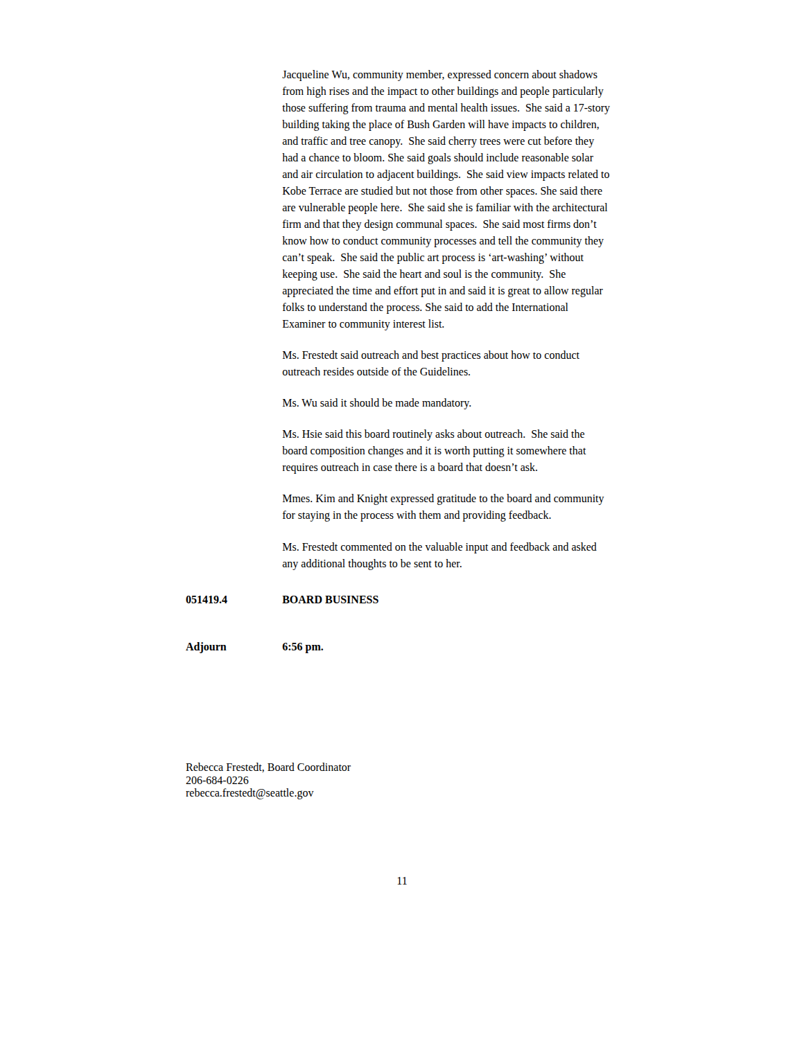Jacqueline Wu, community member, expressed concern about shadows from high rises and the impact to other buildings and people particularly those suffering from trauma and mental health issues. She said a 17-story building taking the place of Bush Garden will have impacts to children, and traffic and tree canopy. She said cherry trees were cut before they had a chance to bloom. She said goals should include reasonable solar and air circulation to adjacent buildings. She said view impacts related to Kobe Terrace are studied but not those from other spaces. She said there are vulnerable people here. She said she is familiar with the architectural firm and that they design communal spaces. She said most firms don’t know how to conduct community processes and tell the community they can’t speak. She said the public art process is ‘art-washing’ without keeping use. She said the heart and soul is the community. She appreciated the time and effort put in and said it is great to allow regular folks to understand the process. She said to add the International Examiner to community interest list.
Ms. Frestedt said outreach and best practices about how to conduct outreach resides outside of the Guidelines.
Ms. Wu said it should be made mandatory.
Ms. Hsie said this board routinely asks about outreach. She said the board composition changes and it is worth putting it somewhere that requires outreach in case there is a board that doesn’t ask.
Mmes. Kim and Knight expressed gratitude to the board and community for staying in the process with them and providing feedback.
Ms. Frestedt commented on the valuable input and feedback and asked any additional thoughts to be sent to her.
051419.4
BOARD BUSINESS
Adjourn
6:56 pm.
Rebecca Frestedt, Board Coordinator
206-684-0226
rebecca.frestedt@seattle.gov
11